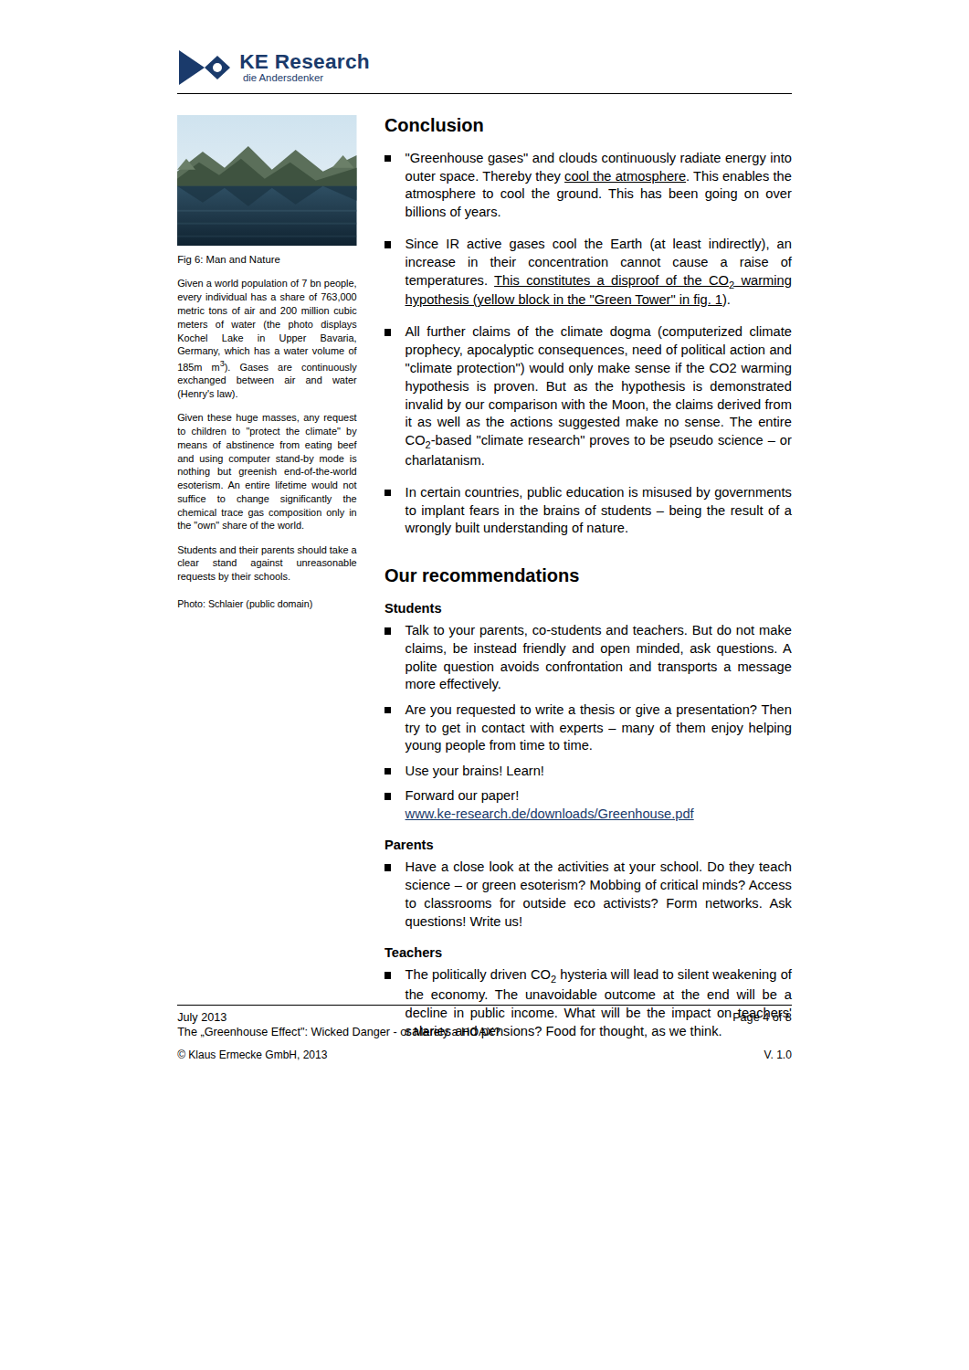KE Research
die Andersdenker
Fig 6: Man and Nature
Given a world population of 7 bn people, every individual has a share of 763,000 metric tons of air and 200 million cubic meters of water (the photo displays Kochel Lake in Upper Bavaria, Germany, which has a water volume of 185m m3). Gases are continuously exchanged between air and water (Henry's law).
Given these huge masses, any request to children to "protect the climate" by means of abstinence from eating beef and using computer stand-by mode is nothing but greenish end-of-the-world esoterism. An entire lifetime would not suffice to change significantly the chemical trace gas composition only in the "own" share of the world.
Students and their parents should take a clear stand against unreasonable requests by their schools.
Photo: Schlaier (public domain)
Conclusion
"Greenhouse gases" and clouds continuously radiate energy into outer space. Thereby they cool the atmosphere. This enables the atmosphere to cool the ground. This has been going on over billions of years.
Since IR active gases cool the Earth (at least indirectly), an increase in their concentration cannot cause a raise of temperatures. This constitutes a disproof of the CO2 warming hypothesis (yellow block in the "Green Tower" in fig. 1).
All further claims of the climate dogma (computerized climate prophecy, apocalyptic consequences, need of political action and "climate protection") would only make sense if the CO2 warming hypothesis is proven. But as the hypothesis is demonstrated invalid by our comparison with the Moon, the claims derived from it as well as the actions suggested make no sense. The entire CO2-based "climate research" proves to be pseudo science – or charlatanism.
In certain countries, public education is misused by governments to implant fears in the brains of students – being the result of a wrongly built understanding of nature.
Our recommendations
Students
Talk to your parents, co-students and teachers. But do not make claims, be instead friendly and open minded, ask questions. A polite question avoids confrontation and transports a message more effectively.
Are you requested to write a thesis or give a presentation? Then try to get in contact with experts – many of them enjoy helping young people from time to time.
Use your brains! Learn!
Forward our paper!
www.ke-research.de/downloads/Greenhouse.pdf
Parents
Have a close look at the activities at your school. Do they teach science – or green esoterism? Mobbing of critical minds? Access to classrooms for outside eco activists? Form networks. Ask questions! Write us!
Teachers
The politically driven CO2 hysteria will lead to silent weakening of the economy. The unavoidable outcome at the end will be a decline in public income. What will be the impact on teachers' salaries and pensions? Food for thought, as we think.
July 2013
Page 4 of 8
The „Greenhouse Effect": Wicked Danger - or Merely a HOAX?
© Klaus Ermecke GmbH, 2013
V. 1.0